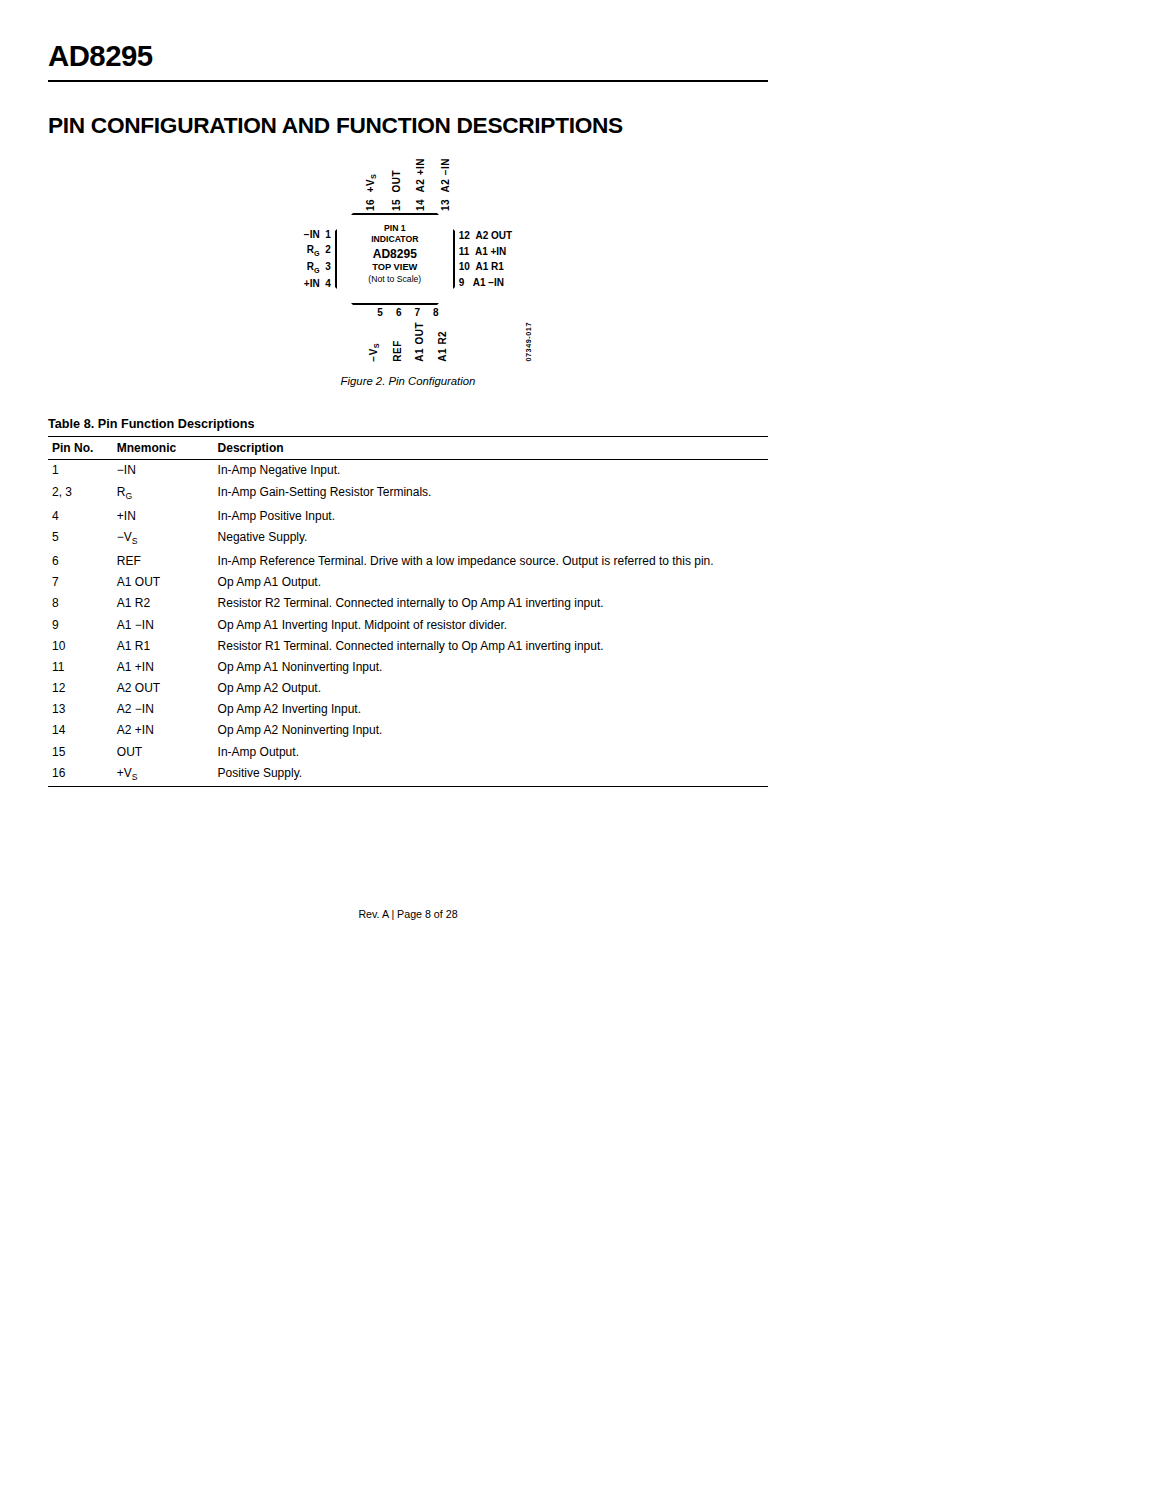AD8295
PIN CONFIGURATION AND FUNCTION DESCRIPTIONS
16 +VS
15 OUT
14 A2 +IN
13 A2 −IN
| −IN 1 R G 2 R G 3 +IN 4 | PIN 1 INDICATOR AD8295 TOP VIEW (Not to Scale) | 12 A2 OUT 11 A1 +IN 10 A1 R1 9 A1 −IN |
5678
−VS
REF
A1 OUT
A1 R2
07349-017
Figure 2. Pin Configuration
Table 8. Pin Function Descriptions
| Pin No. | Mnemonic | Description |
| --- | --- | --- |
| 1 | −IN | In-Amp Negative Input. |
| 2, 3 | R G | In-Amp Gain-Setting Resistor Terminals. |
| 4 | +IN | In-Amp Positive Input. |
| 5 | −V S | Negative Supply. |
| 6 | REF | In-Amp Reference Terminal. Drive with a low impedance source. Output is referred to this pin. |
| 7 | A1 OUT | Op Amp A1 Output. |
| 8 | A1 R2 | Resistor R2 Terminal. Connected internally to Op Amp A1 inverting input. |
| 9 | A1 −IN | Op Amp A1 Inverting Input. Midpoint of resistor divider. |
| 10 | A1 R1 | Resistor R1 Terminal. Connected internally to Op Amp A1 inverting input. |
| 11 | A1 +IN | Op Amp A1 Noninverting Input. |
| 12 | A2 OUT | Op Amp A2 Output. |
| 13 | A2 −IN | Op Amp A2 Inverting Input. |
| 14 | A2 +IN | Op Amp A2 Noninverting Input. |
| 15 | OUT | In-Amp Output. |
| 16 | +V S | Positive Supply. |
Rev. A | Page 8 of 28